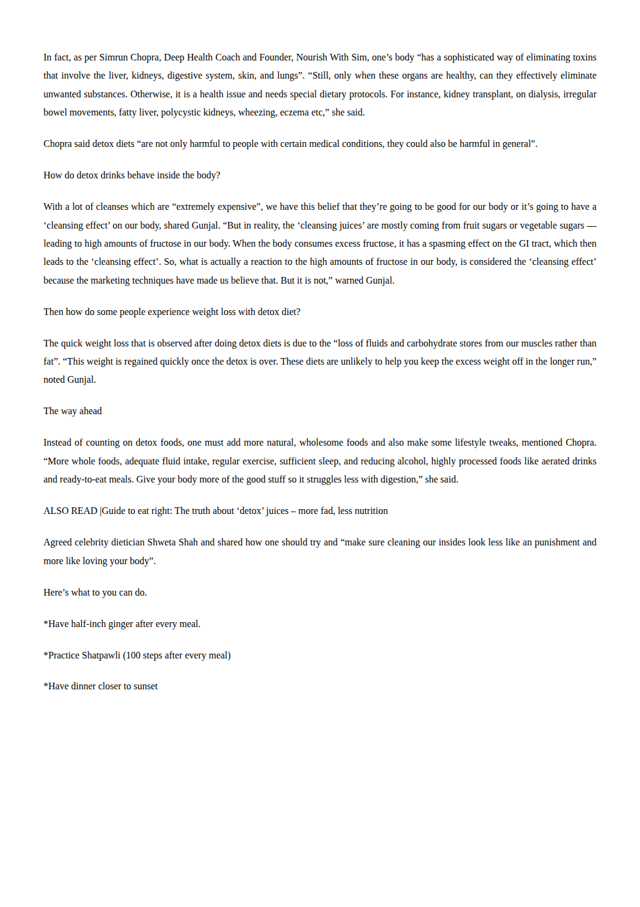In fact, as per Simrun Chopra, Deep Health Coach and Founder, Nourish With Sim, one’s body “has a sophisticated way of eliminating toxins that involve the liver, kidneys, digestive system, skin, and lungs”. “Still, only when these organs are healthy, can they effectively eliminate unwanted substances. Otherwise, it is a health issue and needs special dietary protocols. For instance, kidney transplant, on dialysis, irregular bowel movements, fatty liver, polycystic kidneys, wheezing, eczema etc,” she said.
Chopra said detox diets “are not only harmful to people with certain medical conditions, they could also be harmful in general”.
How do detox drinks behave inside the body?
With a lot of cleanses which are “extremely expensive”, we have this belief that they’re going to be good for our body or it’s going to have a ‘cleansing effect’ on our body, shared Gunjal. “But in reality, the ‘cleansing juices’ are mostly coming from fruit sugars or vegetable sugars — leading to high amounts of fructose in our body. When the body consumes excess fructose, it has a spasming effect on the GI tract, which then leads to the ‘cleansing effect’. So, what is actually a reaction to the high amounts of fructose in our body, is considered the ‘cleansing effect’ because the marketing techniques have made us believe that. But it is not,” warned Gunjal.
Then how do some people experience weight loss with detox diet?
The quick weight loss that is observed after doing detox diets is due to the “loss of fluids and carbohydrate stores from our muscles rather than fat”. “This weight is regained quickly once the detox is over. These diets are unlikely to help you keep the excess weight off in the longer run,” noted Gunjal.
The way ahead
Instead of counting on detox foods, one must add more natural, wholesome foods and also make some lifestyle tweaks, mentioned Chopra. “More whole foods, adequate fluid intake, regular exercise, sufficient sleep, and reducing alcohol, highly processed foods like aerated drinks and ready-to-eat meals. Give your body more of the good stuff so it struggles less with digestion,” she said.
ALSO READ |Guide to eat right: The truth about ‘detox’ juices – more fad, less nutrition
Agreed celebrity dietician Shweta Shah and shared how one should try and “make sure cleaning our insides look less like an punishment and more like loving your body”.
Here’s what to you can do.
*Have half-inch ginger after every meal.
*Practice Shatpawli (100 steps after every meal)
*Have dinner closer to sunset